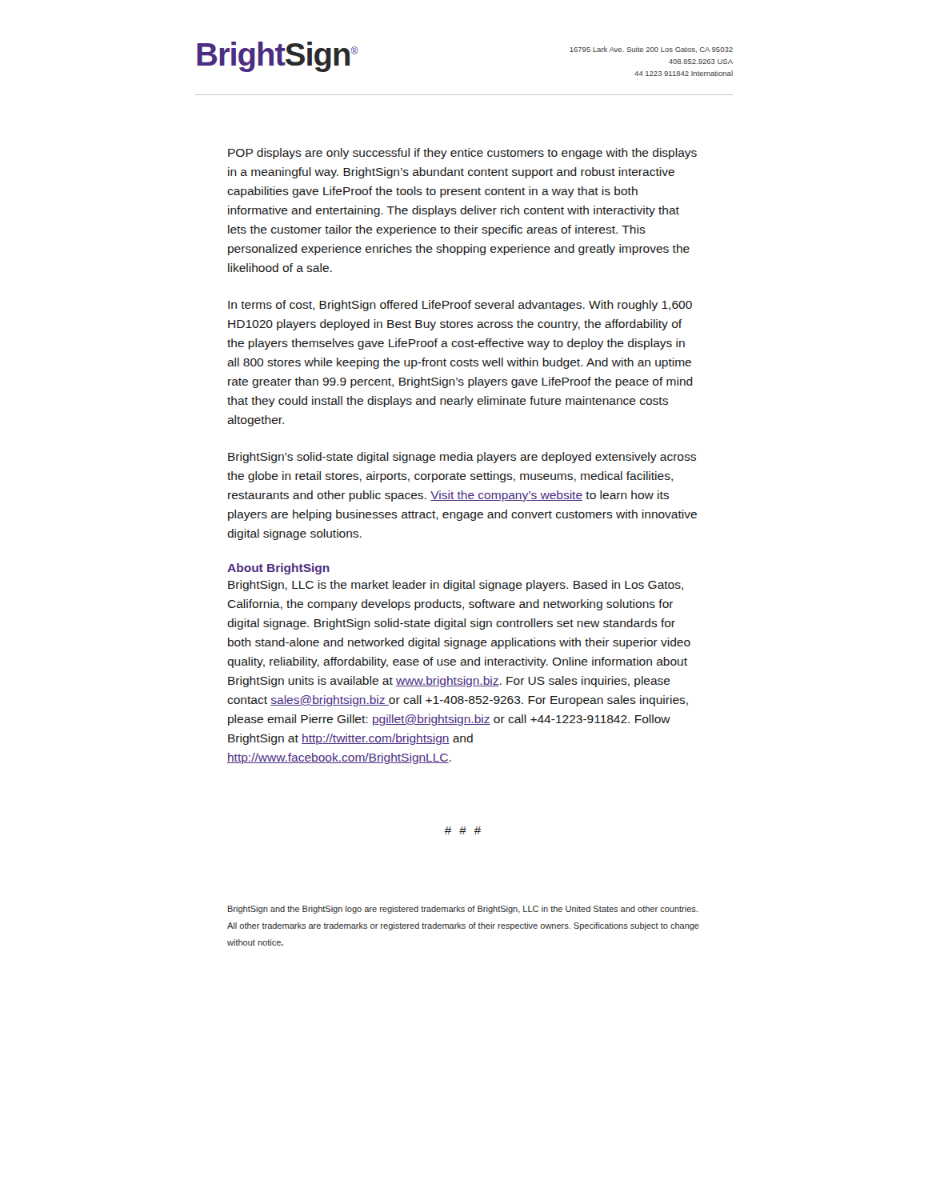Bright Sign®
16795 Lark Ave. Suite 200 Los Gatos, CA 95032
408.852.9263 USA
44 1223 911842 International
POP displays are only successful if they entice customers to engage with the displays in a meaningful way. BrightSign’s abundant content support and robust interactive capabilities gave LifeProof the tools to present content in a way that is both informative and entertaining. The displays deliver rich content with interactivity that lets the customer tailor the experience to their specific areas of interest. This personalized experience enriches the shopping experience and greatly improves the likelihood of a sale.
In terms of cost, BrightSign offered LifeProof several advantages. With roughly 1,600 HD1020 players deployed in Best Buy stores across the country, the affordability of the players themselves gave LifeProof a cost-effective way to deploy the displays in all 800 stores while keeping the up-front costs well within budget. And with an uptime rate greater than 99.9 percent, BrightSign’s players gave LifeProof the peace of mind that they could install the displays and nearly eliminate future maintenance costs altogether.
BrightSign’s solid-state digital signage media players are deployed extensively across the globe in retail stores, airports, corporate settings, museums, medical facilities, restaurants and other public spaces. Visit the company’s website to learn how its players are helping businesses attract, engage and convert customers with innovative digital signage solutions.
About BrightSign
BrightSign, LLC is the market leader in digital signage players. Based in Los Gatos, California, the company develops products, software and networking solutions for digital signage. BrightSign solid-state digital sign controllers set new standards for both stand-alone and networked digital signage applications with their superior video quality, reliability, affordability, ease of use and interactivity. Online information about BrightSign units is available at www.brightsign.biz. For US sales inquiries, please contact sales@brightsign.biz or call +1-408-852-9263. For European sales inquiries, please email Pierre Gillet: pgillet@brightsign.biz or call +44-1223-911842. Follow BrightSign at http://twitter.com/brightsign and http://www.facebook.com/BrightSignLLC.
# # #
BrightSign and the BrightSign logo are registered trademarks of BrightSign, LLC in the United States and other countries. All other trademarks are trademarks or registered trademarks of their respective owners. Specifications subject to change without notice.